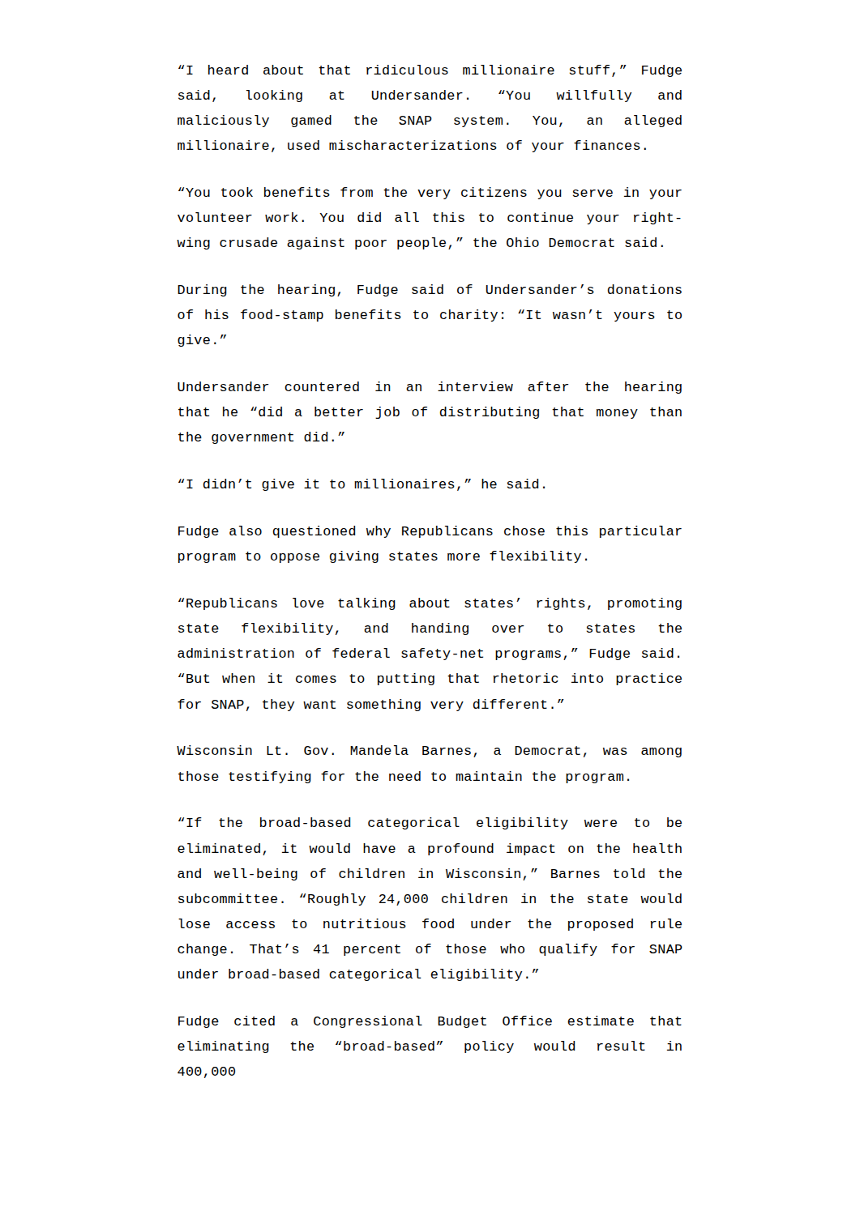“I heard about that ridiculous millionaire stuff,” Fudge said, looking at Undersander. “You willfully and maliciously gamed the SNAP system. You, an alleged millionaire, used mischaracterizations of your finances.
“You took benefits from the very citizens you serve in your volunteer work. You did all this to continue your right-wing crusade against poor people,” the Ohio Democrat said.
During the hearing, Fudge said of Undersander’s donations of his food-stamp benefits to charity: “It wasn’t yours to give.”
Undersander countered in an interview after the hearing that he “did a better job of distributing that money than the government did.”
“I didn’t give it to millionaires,” he said.
Fudge also questioned why Republicans chose this particular program to oppose giving states more flexibility.
“Republicans love talking about states’ rights, promoting state flexibility, and handing over to states the administration of federal safety-net programs,” Fudge said. “But when it comes to putting that rhetoric into practice for SNAP, they want something very different.”
Wisconsin Lt. Gov. Mandela Barnes, a Democrat, was among those testifying for the need to maintain the program.
“If the broad-based categorical eligibility were to be eliminated, it would have a profound impact on the health and well-being of children in Wisconsin,” Barnes told the subcommittee. “Roughly 24,000 children in the state would lose access to nutritious food under the proposed rule change. That’s 41 percent of those who qualify for SNAP under broad-based categorical eligibility.”
Fudge cited a Congressional Budget Office estimate that eliminating the “broad-based” policy would result in 400,000